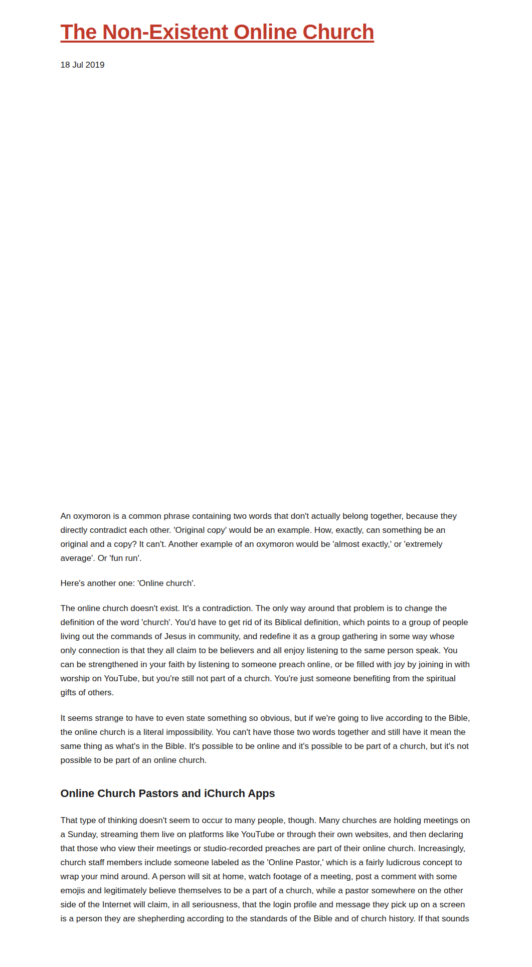The Non-Existent Online Church
18 Jul 2019
An oxymoron is a common phrase containing two words that don't actually belong together, because they directly contradict each other. 'Original copy' would be an example. How, exactly, can something be an original and a copy? It can't. Another example of an oxymoron would be 'almost exactly,' or 'extremely average'. Or 'fun run'.
Here's another one: 'Online church'.
The online church doesn't exist. It's a contradiction. The only way around that problem is to change the definition of the word 'church'. You'd have to get rid of its Biblical definition, which points to a group of people living out the commands of Jesus in community, and redefine it as a group gathering in some way whose only connection is that they all claim to be believers and all enjoy listening to the same person speak. You can be strengthened in your faith by listening to someone preach online, or be filled with joy by joining in with worship on YouTube, but you're still not part of a church. You're just someone benefiting from the spiritual gifts of others.
It seems strange to have to even state something so obvious, but if we're going to live according to the Bible, the online church is a literal impossibility. You can't have those two words together and still have it mean the same thing as what's in the Bible. It's possible to be online and it's possible to be part of a church, but it's not possible to be part of an online church.
Online Church Pastors and iChurch Apps
That type of thinking doesn't seem to occur to many people, though. Many churches are holding meetings on a Sunday, streaming them live on platforms like YouTube or through their own websites, and then declaring that those who view their meetings or studio-recorded preaches are part of their online church. Increasingly, church staff members include someone labeled as the 'Online Pastor,' which is a fairly ludicrous concept to wrap your mind around. A person will sit at home, watch footage of a meeting, post a comment with some emojis and legitimately believe themselves to be a part of a church, while a pastor somewhere on the other side of the Internet will claim, in all seriousness, that the login profile and message they pick up on a screen is a person they are shepherding according to the standards of the Bible and of church history. If that sounds